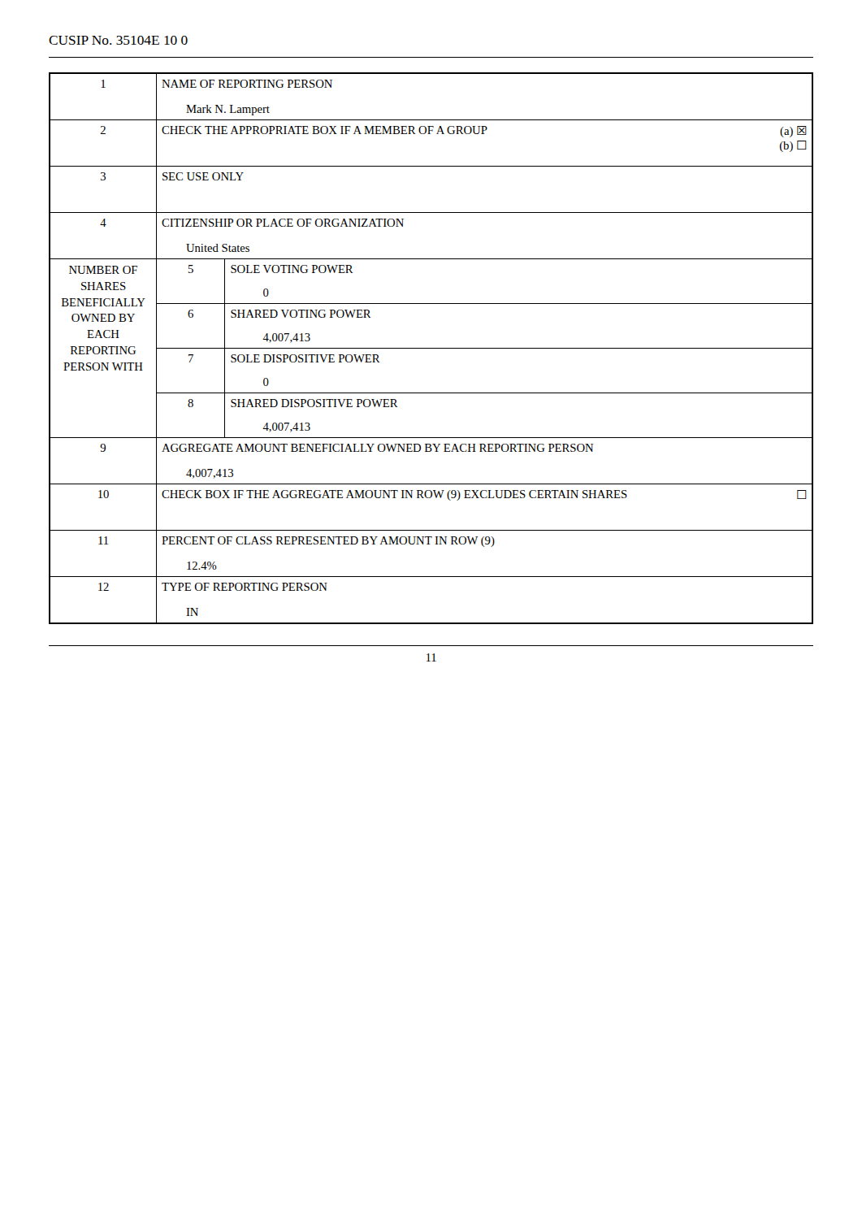CUSIP No. 35104E 10 0
| 1 | NAME OF REPORTING PERSON Mark N. Lampert |
| 2 | (a) ☒ (b) ☐ CHECK THE APPROPRIATE BOX IF A MEMBER OF A GROUP |
| 3 | SEC USE ONLY |
| 4 | CITIZENSHIP OR PLACE OF ORGANIZATION United States |
| NUMBER OF SHARES BENEFICIALLY OWNED BY EACH REPORTING PERSON WITH | 5 | SOLE VOTING POWER 0 |
| 6 | SHARED VOTING POWER 4,007,413 |
| 7 | SOLE DISPOSITIVE POWER 0 |
| 8 | SHARED DISPOSITIVE POWER 4,007,413 |
| 9 | AGGREGATE AMOUNT BENEFICIALLY OWNED BY EACH REPORTING PERSON 4,007,413 |
| 10 | ☐ CHECK BOX IF THE AGGREGATE AMOUNT IN ROW (9) EXCLUDES CERTAIN SHARES |
| 11 | PERCENT OF CLASS REPRESENTED BY AMOUNT IN ROW (9) 12.4% |
| 12 | TYPE OF REPORTING PERSON IN |
11